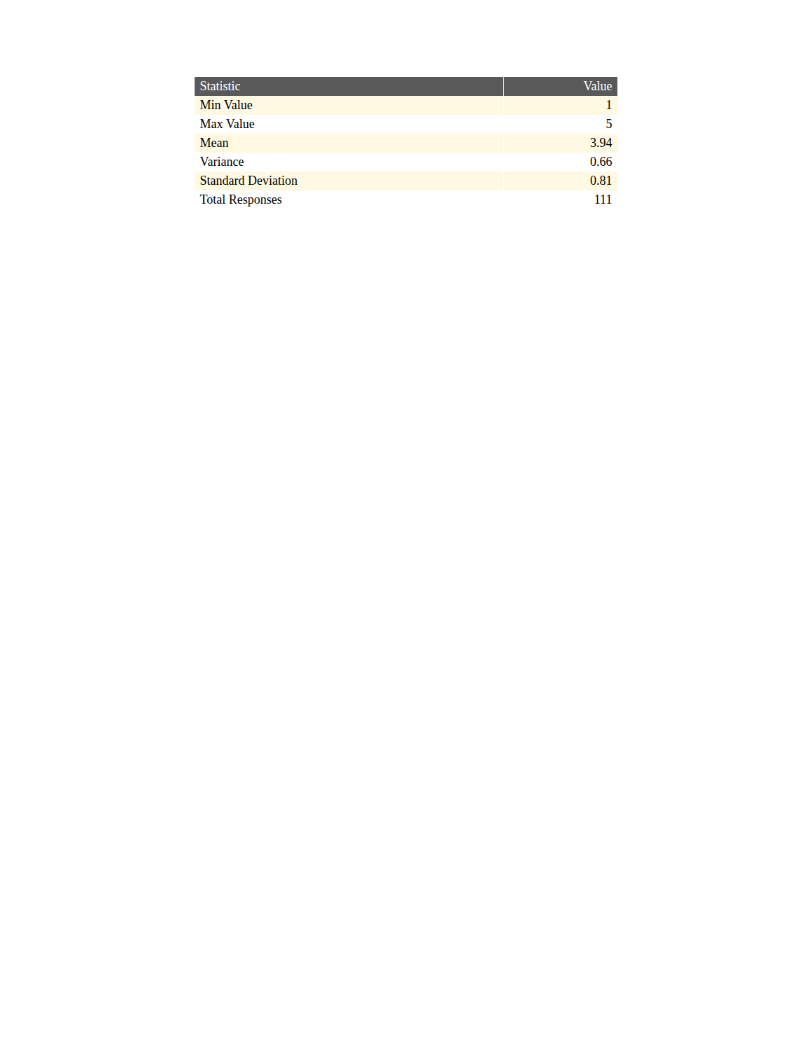| Statistic | Value |
| --- | --- |
| Min Value | 1 |
| Max Value | 5 |
| Mean | 3.94 |
| Variance | 0.66 |
| Standard Deviation | 0.81 |
| Total Responses | 111 |